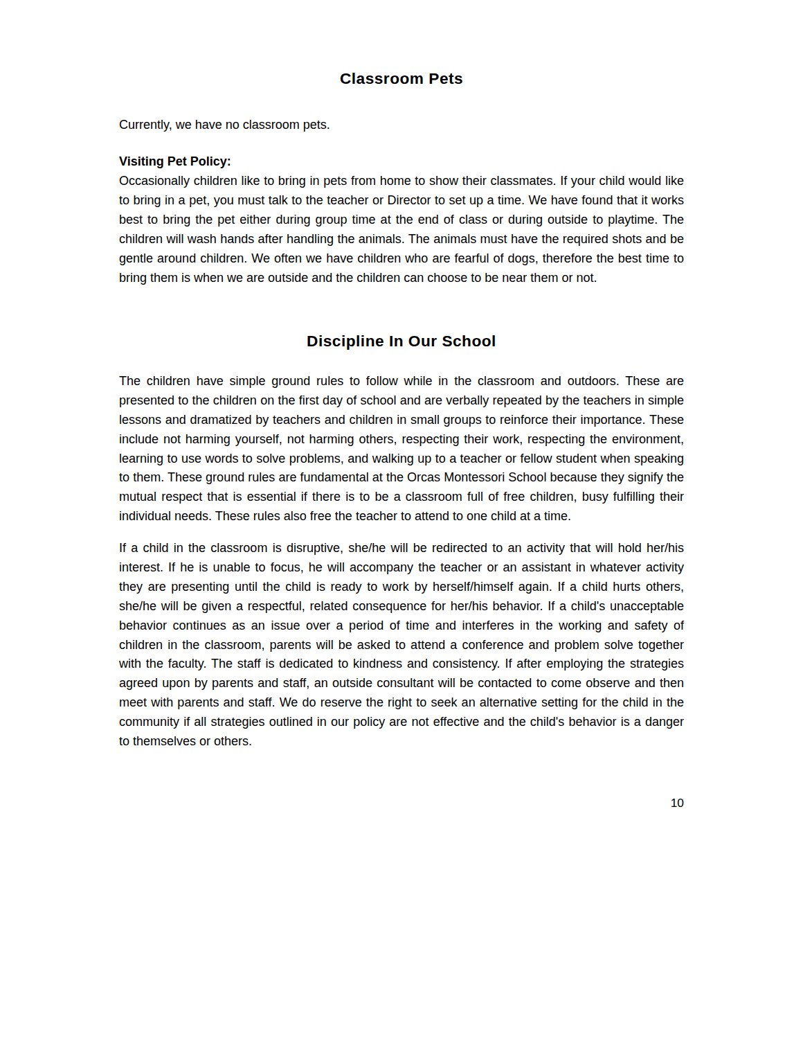Classroom Pets
Currently, we have no classroom pets.
Visiting Pet Policy:
Occasionally children like to bring in pets from home to show their classmates. If your child would like to bring in a pet, you must talk to the teacher or Director to set up a time. We have found that it works best to bring the pet either during group time at the end of class or during outside to playtime. The children will wash hands after handling the animals. The animals must have the required shots and be gentle around children. We often we have children who are fearful of dogs, therefore the best time to bring them is when we are outside and the children can choose to be near them or not.
Discipline In Our School
The children have simple ground rules to follow while in the classroom and outdoors. These are presented to the children on the first day of school and are verbally repeated by the teachers in simple lessons and dramatized by teachers and children in small groups to reinforce their importance. These include not harming yourself, not harming others, respecting their work, respecting the environment, learning to use words to solve problems, and walking up to a teacher or fellow student when speaking to them. These ground rules are fundamental at the Orcas Montessori School because they signify the mutual respect that is essential if there is to be a classroom full of free children, busy fulfilling their individual needs. These rules also free the teacher to attend to one child at a time.
If a child in the classroom is disruptive, she/he will be redirected to an activity that will hold her/his interest. If he is unable to focus, he will accompany the teacher or an assistant in whatever activity they are presenting until the child is ready to work by herself/himself again. If a child hurts others, she/he will be given a respectful, related consequence for her/his behavior. If a child's unacceptable behavior continues as an issue over a period of time and interferes in the working and safety of children in the classroom, parents will be asked to attend a conference and problem solve together with the faculty. The staff is dedicated to kindness and consistency. If after employing the strategies agreed upon by parents and staff, an outside consultant will be contacted to come observe and then meet with parents and staff. We do reserve the right to seek an alternative setting for the child in the community if all strategies outlined in our policy are not effective and the child's behavior is a danger to themselves or others.
10